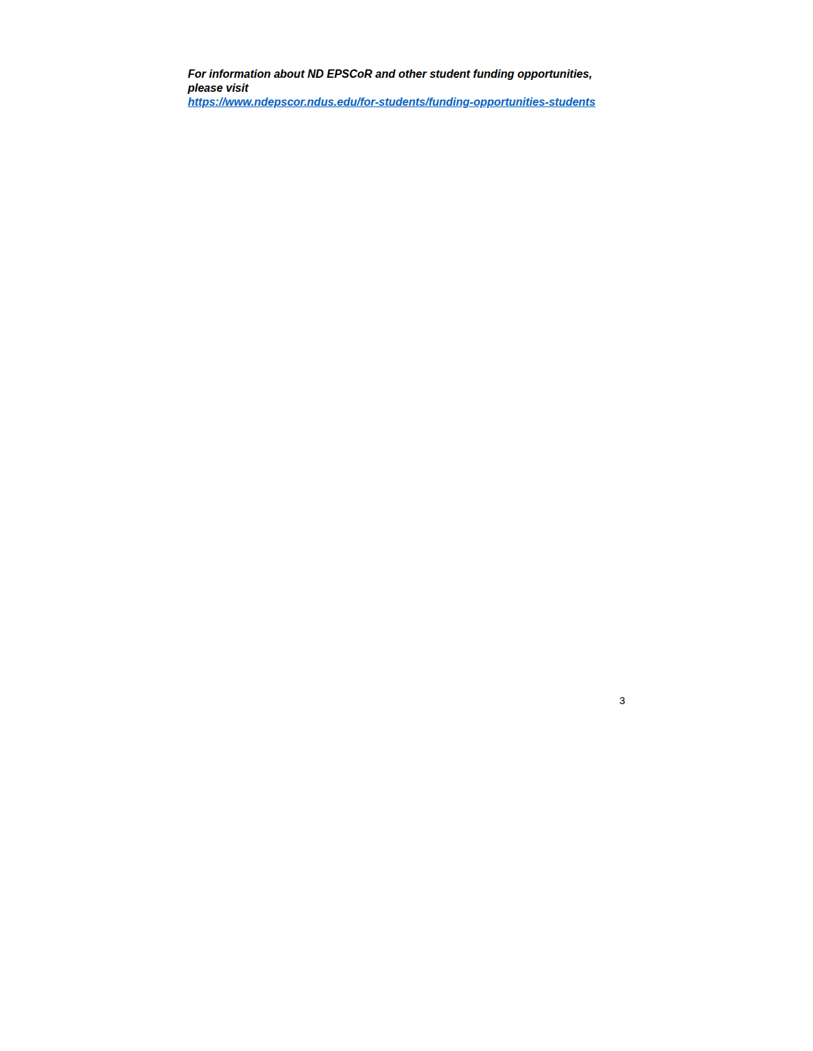For information about ND EPSCoR and other student funding opportunities, please visit
https://www.ndepscor.ndus.edu/for-students/funding-opportunities-students
3